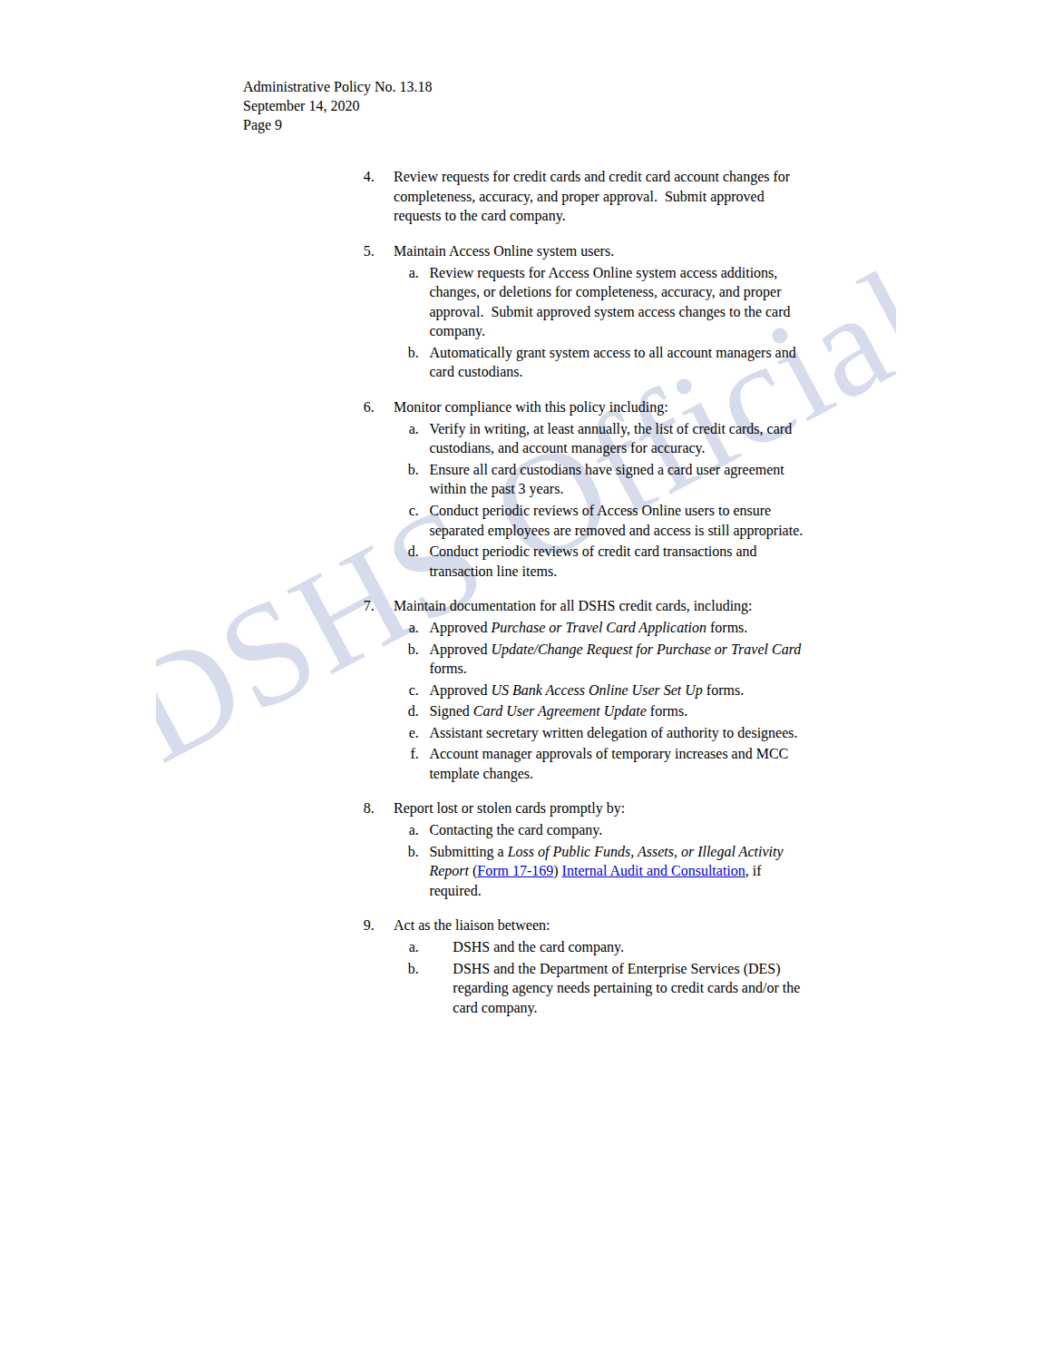DSHS Official
Administrative Policy No. 13.18
September 14, 2020
Page 9
Review requests for credit cards and credit card account changes for completeness, accuracy, and proper approval. Submit approved requests to the card company.
Maintain Access Online system users.
Review requests for Access Online system access additions, changes, or deletions for completeness, accuracy, and proper approval. Submit approved system access changes to the card company.
Automatically grant system access to all account managers and card custodians.
Monitor compliance with this policy including:
Verify in writing, at least annually, the list of credit cards, card custodians, and account managers for accuracy.
Ensure all card custodians have signed a card user agreement within the past 3 years.
Conduct periodic reviews of Access Online users to ensure separated employees are removed and access is still appropriate.
Conduct periodic reviews of credit card transactions and transaction line items.
Maintain documentation for all DSHS credit cards, including:
Approved Purchase or Travel Card Application forms.
Approved Update/Change Request for Purchase or Travel Card forms.
Approved US Bank Access Online User Set Up forms.
Signed Card User Agreement Update forms.
Assistant secretary written delegation of authority to designees.
Account manager approvals of temporary increases and MCC template changes.
Report lost or stolen cards promptly by:
Contacting the card company.
Submitting a Loss of Public Funds, Assets, or Illegal Activity Report (Form 17-169) Internal Audit and Consultation, if required.
Act as the liaison between:
DSHS and the card company.
DSHS and the Department of Enterprise Services (DES) regarding agency needs pertaining to credit cards and/or the card company.